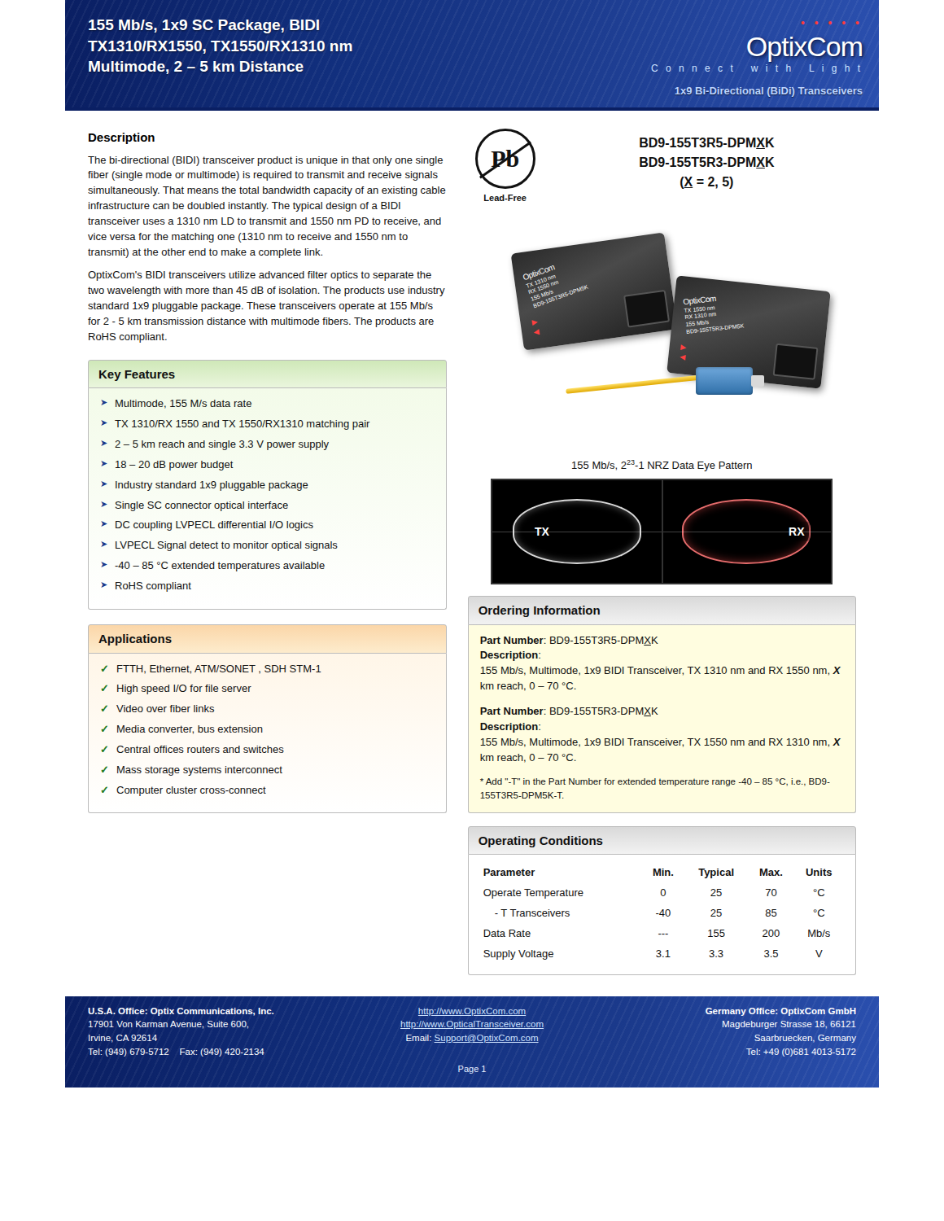155 Mb/s, 1x9 SC Package, BIDI
TX1310/RX1550, TX1550/RX1310 nm
Multimode, 2 – 5 km Distance
• • • • •
Optix Com
C o n n e c t w i t h L i g h t
1x9 Bi-Directional (BiDi) Transceivers
Description
The bi-directional (BIDI) transceiver product is unique in that only one single fiber (single mode or multimode) is required to transmit and receive signals simultaneously. That means the total bandwidth capacity of an existing cable infrastructure can be doubled instantly. The typical design of a BIDI transceiver uses a 1310 nm LD to transmit and 1550 nm PD to receive, and vice versa for the matching one (1310 nm to receive and 1550 nm to transmit) at the other end to make a complete link.
OptixCom's BIDI transceivers utilize advanced filter optics to separate the two wavelength with more than 45 dB of isolation. The products use industry standard 1x9 pluggable package. These transceivers operate at 155 Mb/s for 2 - 5 km transmission distance with multimode fibers. The products are RoHS compliant.
Key Features
Multimode, 155 M/s data rate
TX 1310/RX 1550 and TX 1550/RX1310 matching pair
2 – 5 km reach and single 3.3 V power supply
18 – 20 dB power budget
Industry standard 1x9 pluggable package
Single SC connector optical interface
DC coupling LVPECL differential I/O logics
LVPECL Signal detect to monitor optical signals
-40 – 85 °C extended temperatures available
RoHS compliant
Applications
FTTH, Ethernet, ATM/SONET , SDH STM-1
High speed I/O for file server
Video over fiber links
Media converter, bus extension
Central offices routers and switches
Mass storage systems interconnect
Computer cluster cross-connect
Pb
Lead-Free
BD9-155T3R5-DPMXK
BD9-155T5R3-DPMXK
(X = 2, 5)
OptixCom
TX 1310 nm
RX 1550 nm
155 Mb/s
BD9-155T3R5-DPM5K
▶
◀
OptixCom
TX 1550 nm
RX 1310 nm
155 Mb/s
BD9-155T5R3-DPM5K
▶
◀
155 Mb/s, 223-1 NRZ Data Eye Pattern
TX
RX
Ordering Information
Part Number: BD9-155T3R5-DPMXK
Description:
155 Mb/s, Multimode, 1x9 BIDI Transceiver, TX 1310 nm and RX 1550 nm, X km reach, 0 – 70 °C.
Part Number: BD9-155T5R3-DPMXK
Description:
155 Mb/s, Multimode, 1x9 BIDI Transceiver, TX 1550 nm and RX 1310 nm, X km reach, 0 – 70 °C.
* Add "-T" in the Part Number for extended temperature range -40 – 85 °C, i.e., BD9-155T3R5-DPM5K-T.
Operating Conditions
| Parameter | Min. | Typical | Max. | Units |
| --- | --- | --- | --- | --- |
| Operate Temperature | 0 | 25 | 70 | °C |
| - T Transceivers | -40 | 25 | 85 | °C |
| Data Rate | --- | 155 | 200 | Mb/s |
| Supply Voltage | 3.1 | 3.3 | 3.5 | V |
U.S.A. Office: Optix Communications, Inc. 17901 Von Karman Avenue, Suite 600,
Irvine, CA 92614
Tel: (949) 679-5712 Fax: (949) 420-2134
http://www.OptixCom.com
http://www.OpticalTransceiver.com
Email: Support@OptixCom.com
Germany Office: OptixCom GmbH Magdeburger Strasse 18, 66121
Saarbruecken, Germany
Tel: +49 (0)681 4013-5172
Page 1